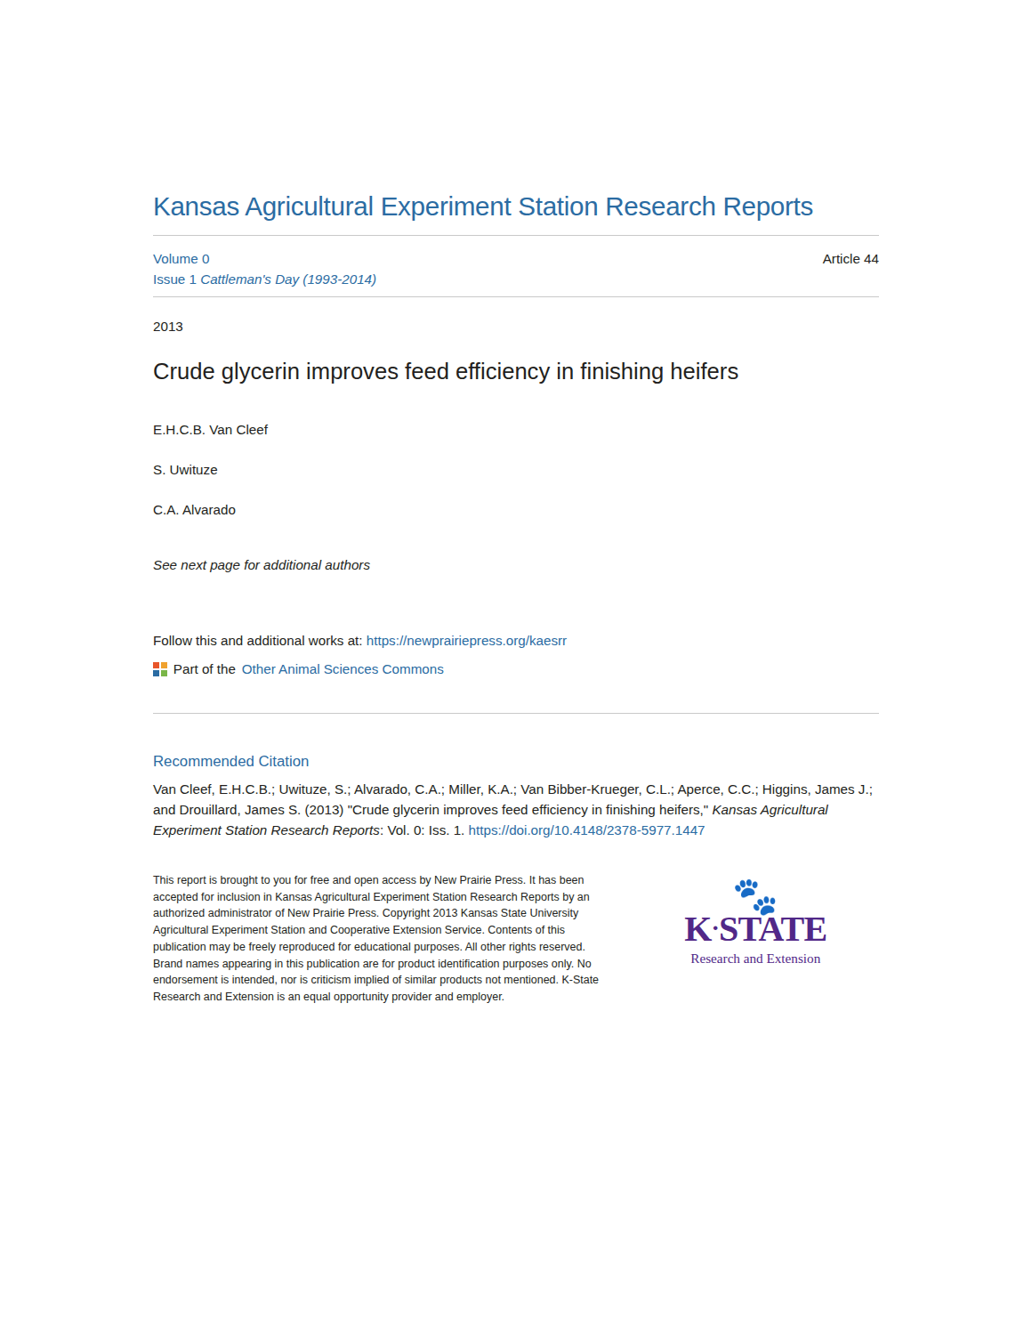Kansas Agricultural Experiment Station Research Reports
Volume 0
Issue 1 Cattleman's Day (1993-2014)
Article 44
2013
Crude glycerin improves feed efficiency in finishing heifers
E.H.C.B. Van Cleef
S. Uwituze
C.A. Alvarado
See next page for additional authors
Follow this and additional works at: https://newprairiepress.org/kaesrr
Part of the Other Animal Sciences Commons
Recommended Citation
Van Cleef, E.H.C.B.; Uwituze, S.; Alvarado, C.A.; Miller, K.A.; Van Bibber-Krueger, C.L.; Aperce, C.C.; Higgins, James J.; and Drouillard, James S. (2013) "Crude glycerin improves feed efficiency in finishing heifers," Kansas Agricultural Experiment Station Research Reports: Vol. 0: Iss. 1. https://doi.org/10.4148/2378-5977.1447
This report is brought to you for free and open access by New Prairie Press. It has been accepted for inclusion in Kansas Agricultural Experiment Station Research Reports by an authorized administrator of New Prairie Press. Copyright 2013 Kansas State University Agricultural Experiment Station and Cooperative Extension Service. Contents of this publication may be freely reproduced for educational purposes. All other rights reserved. Brand names appearing in this publication are for product identification purposes only. No endorsement is intended, nor is criticism implied of similar products not mentioned. K-State Research and Extension is an equal opportunity provider and employer.
🐾
K·STATE
Research and Extension